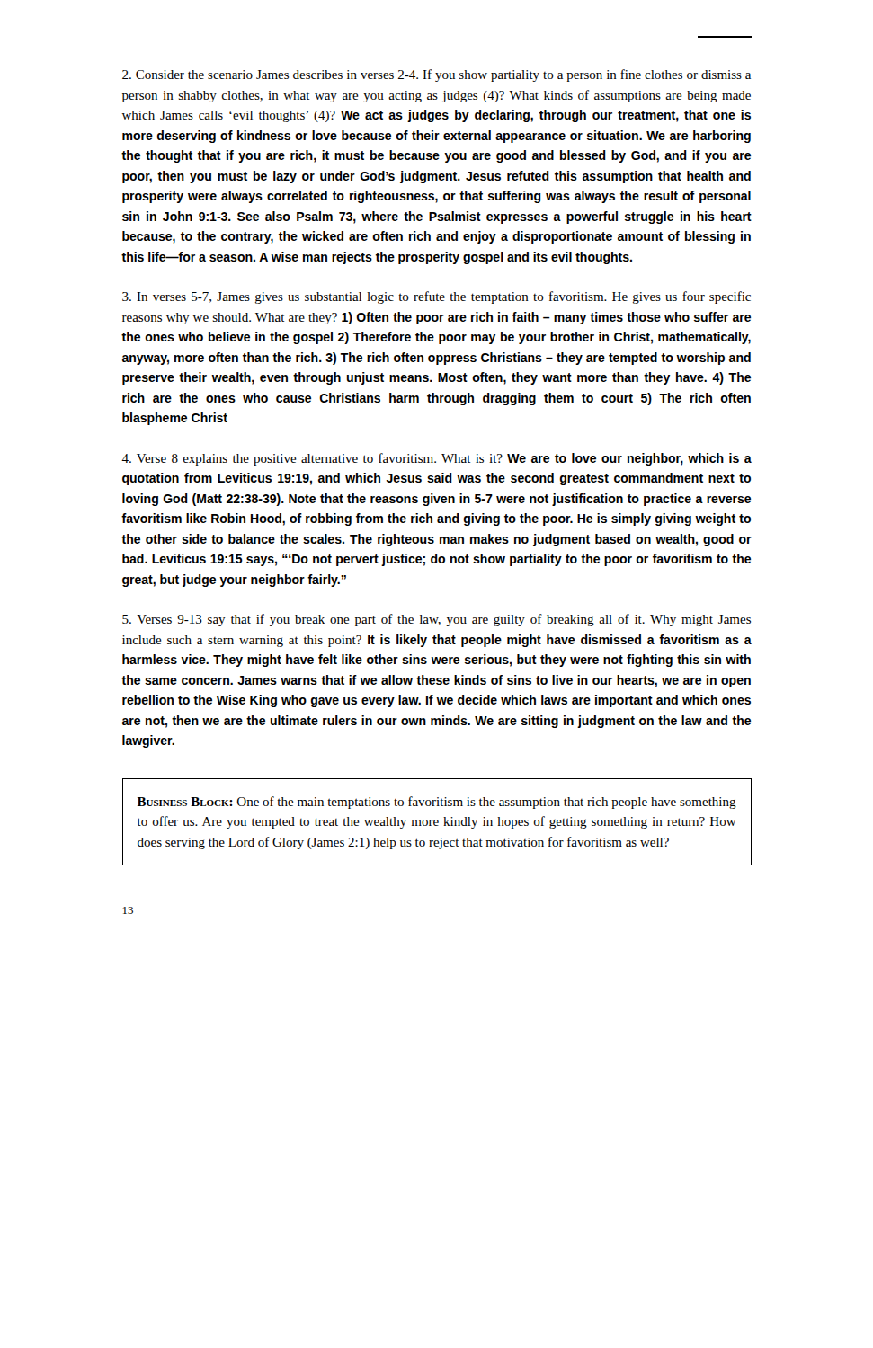2. Consider the scenario James describes in verses 2-4. If you show partiality to a person in fine clothes or dismiss a person in shabby clothes, in what way are you acting as judges (4)? What kinds of assumptions are being made which James calls ‘evil thoughts’ (4)? We act as judges by declaring, through our treatment, that one is more deserving of kindness or love because of their external appearance or situation. We are harboring the thought that if you are rich, it must be because you are good and blessed by God, and if you are poor, then you must be lazy or under God’s judgment. Jesus refuted this assumption that health and prosperity were always correlated to righteousness, or that suffering was always the result of personal sin in John 9:1-3. See also Psalm 73, where the Psalmist expresses a powerful struggle in his heart because, to the contrary, the wicked are often rich and enjoy a disproportionate amount of blessing in this life—for a season. A wise man rejects the prosperity gospel and its evil thoughts.
3. In verses 5-7, James gives us substantial logic to refute the temptation to favoritism. He gives us four specific reasons why we should. What are they? 1) Often the poor are rich in faith – many times those who suffer are the ones who believe in the gospel 2) Therefore the poor may be your brother in Christ, mathematically, anyway, more often than the rich. 3) The rich often oppress Christians – they are tempted to worship and preserve their wealth, even through unjust means. Most often, they want more than they have. 4) The rich are the ones who cause Christians harm through dragging them to court 5) The rich often blaspheme Christ
4. Verse 8 explains the positive alternative to favoritism. What is it? We are to love our neighbor, which is a quotation from Leviticus 19:19, and which Jesus said was the second greatest commandment next to loving God (Matt 22:38-39). Note that the reasons given in 5-7 were not justification to practice a reverse favoritism like Robin Hood, of robbing from the rich and giving to the poor. He is simply giving weight to the other side to balance the scales. The righteous man makes no judgment based on wealth, good or bad. Leviticus 19:15 says, “‘Do not pervert justice; do not show partiality to the poor or favoritism to the great, but judge your neighbor fairly.”
5. Verses 9-13 say that if you break one part of the law, you are guilty of breaking all of it. Why might James include such a stern warning at this point? It is likely that people might have dismissed a favoritism as a harmless vice. They might have felt like other sins were serious, but they were not fighting this sin with the same concern. James warns that if we allow these kinds of sins to live in our hearts, we are in open rebellion to the Wise King who gave us every law. If we decide which laws are important and which ones are not, then we are the ultimate rulers in our own minds. We are sitting in judgment on the law and the lawgiver.
Business Block: One of the main temptations to favoritism is the assumption that rich people have something to offer us. Are you tempted to treat the wealthy more kindly in hopes of getting something in return? How does serving the Lord of Glory (James 2:1) help us to reject that motivation for favoritism as well?
13